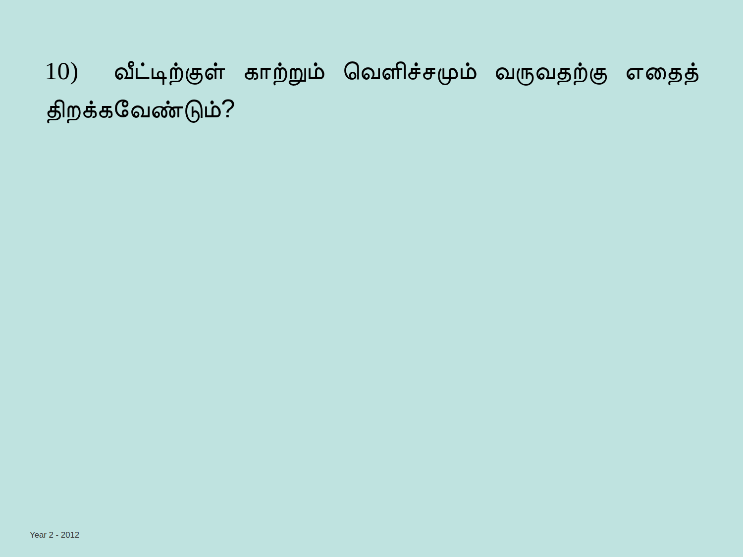10) வீட்டிற்குள் காற்றும் வெளிச்சமும் வருவதற்கு எதைத் திறக்கவேண்டும்?
Year 2 - 2012